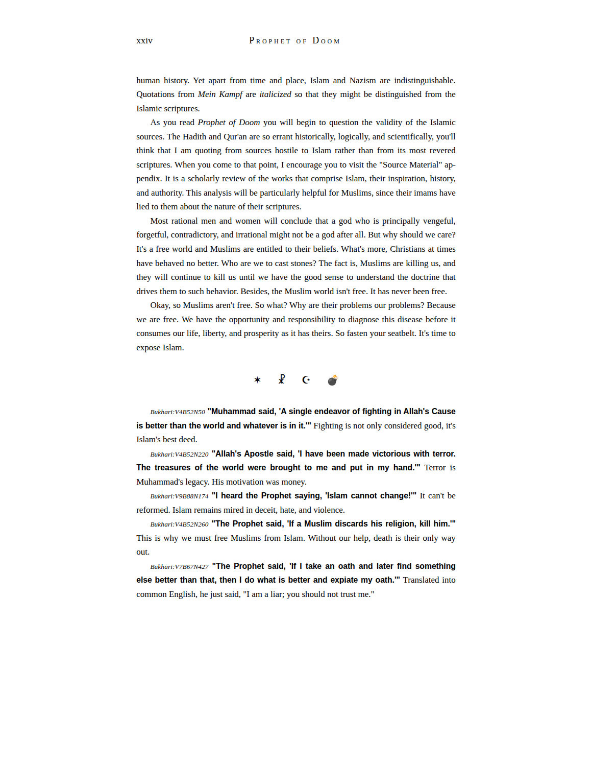xxiv
Prophet of Doom
human history. Yet apart from time and place, Islam and Nazism are indistinguishable. Quotations from Mein Kampf are italicized so that they might be distinguished from the Islamic scriptures.
As you read Prophet of Doom you will begin to question the validity of the Islamic sources. The Hadith and Qur'an are so errant historically, logically, and scientifically, you'll think that I am quoting from sources hostile to Islam rather than from its most revered scriptures. When you come to that point, I encourage you to visit the "Source Material" appendix. It is a scholarly review of the works that comprise Islam, their inspiration, history, and authority. This analysis will be particularly helpful for Muslims, since their imams have lied to them about the nature of their scriptures.
Most rational men and women will conclude that a god who is principally vengeful, forgetful, contradictory, and irrational might not be a god after all. But why should we care? It's a free world and Muslims are entitled to their beliefs. What's more, Christians at times have behaved no better. Who are we to cast stones? The fact is, Muslims are killing us, and they will continue to kill us until we have the good sense to understand the doctrine that drives them to such behavior. Besides, the Muslim world isn't free. It has never been free.
Okay, so Muslims aren't free. So what? Why are their problems our problems? Because we are free. We have the opportunity and responsibility to diagnose this disease before it consumes our life, liberty, and prosperity as it has theirs. So fasten your seatbelt. It's time to expose Islam.
✶☧☪💣
Bukhari:V4B52N50 "Muhammad said, 'A single endeavor of fighting in Allah's Cause is better than the world and whatever is in it.'" Fighting is not only considered good, it's Islam's best deed.
Bukhari:V4B52N220 "Allah's Apostle said, 'I have been made victorious with terror. The treasures of the world were brought to me and put in my hand.'" Terror is Muhammad's legacy. His motivation was money.
Bukhari:V9B88N174 "I heard the Prophet saying, 'Islam cannot change!'" It can't be reformed. Islam remains mired in deceit, hate, and violence.
Bukhari:V4B52N260 "The Prophet said, 'If a Muslim discards his religion, kill him.'" This is why we must free Muslims from Islam. Without our help, death is their only way out.
Bukhari:V7B67N427 "The Prophet said, 'If I take an oath and later find something else better than that, then I do what is better and expiate my oath.'" Translated into common English, he just said, "I am a liar; you should not trust me."